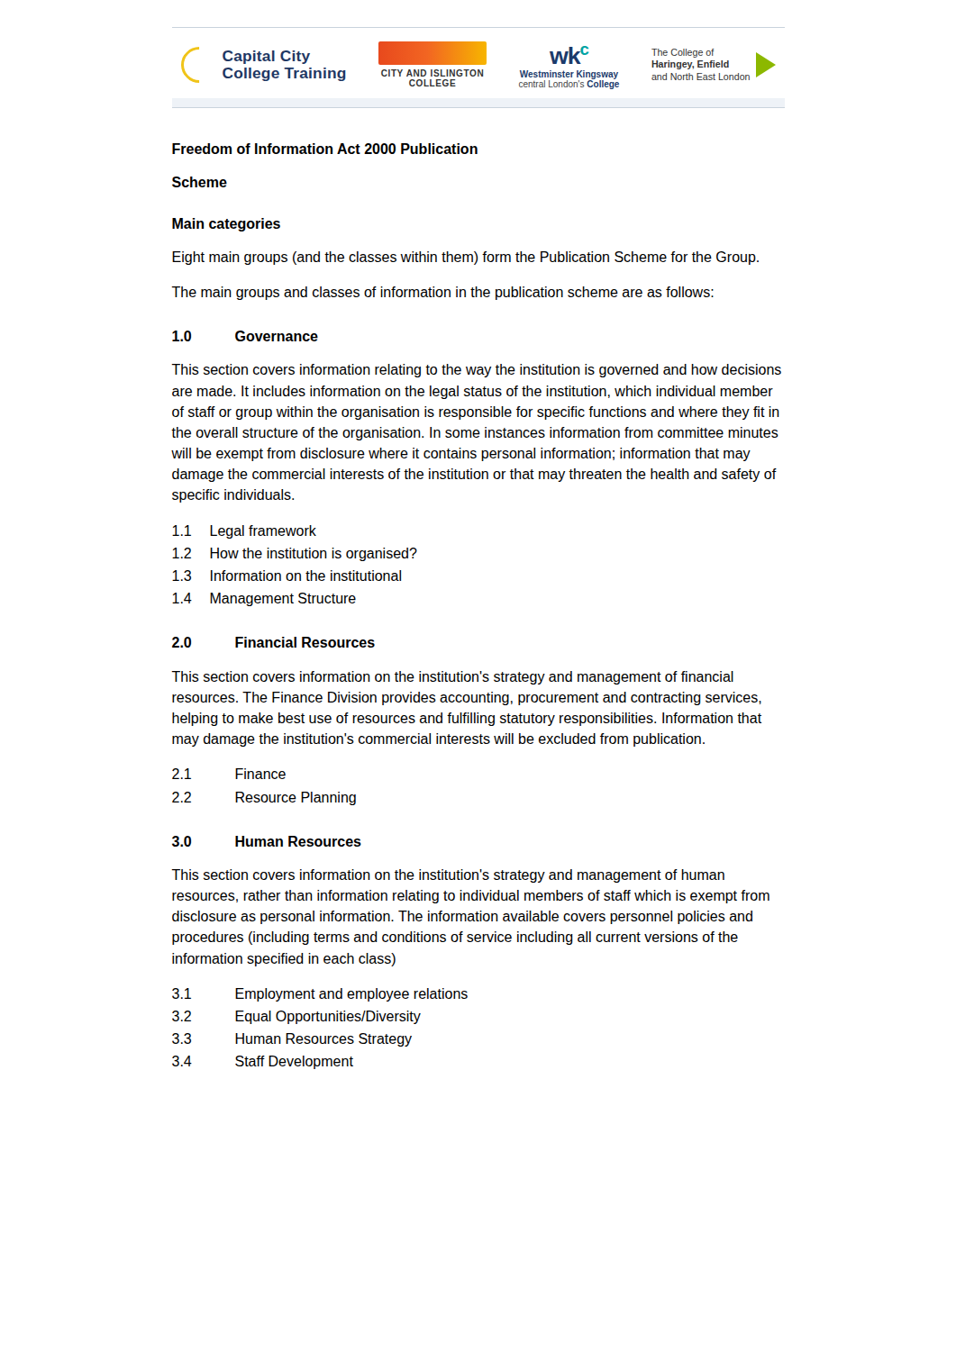Capital City College Training
CITY AND ISLINGTON
COLLEGE
wkc
Westminster Kingsway
central London's College
The College of Haringey, Enfield and North East London
Freedom of Information Act 2000 Publication Scheme
Main categories
Eight main groups (and the classes within them) form the Publication Scheme for the Group.
The main groups and classes of information in the publication scheme are as follows:
1.0 Governance
This section covers information relating to the way the institution is governed and how decisions are made. It includes information on the legal status of the institution, which individual member of staff or group within the organisation is responsible for specific functions and where they fit in the overall structure of the organisation. In some instances information from committee minutes will be exempt from disclosure where it contains personal information; information that may damage the commercial interests of the institution or that may threaten the health and safety of specific individuals.
1.1 Legal framework
1.2 How the institution is organised?
1.3 Information on the institutional
1.4 Management Structure
2.0 Financial Resources
This section covers information on the institution's strategy and management of financial resources. The Finance Division provides accounting, procurement and contracting services, helping to make best use of resources and fulfilling statutory responsibilities. Information that may damage the institution's commercial interests will be excluded from publication.
2.1 Finance
2.2 Resource Planning
3.0 Human Resources
This section covers information on the institution's strategy and management of human resources, rather than information relating to individual members of staff which is exempt from disclosure as personal information. The information available covers personnel policies and procedures (including terms and conditions of service including all current versions of the information specified in each class)
3.1 Employment and employee relations
3.2 Equal Opportunities/Diversity
3.3 Human Resources Strategy
3.4 Staff Development